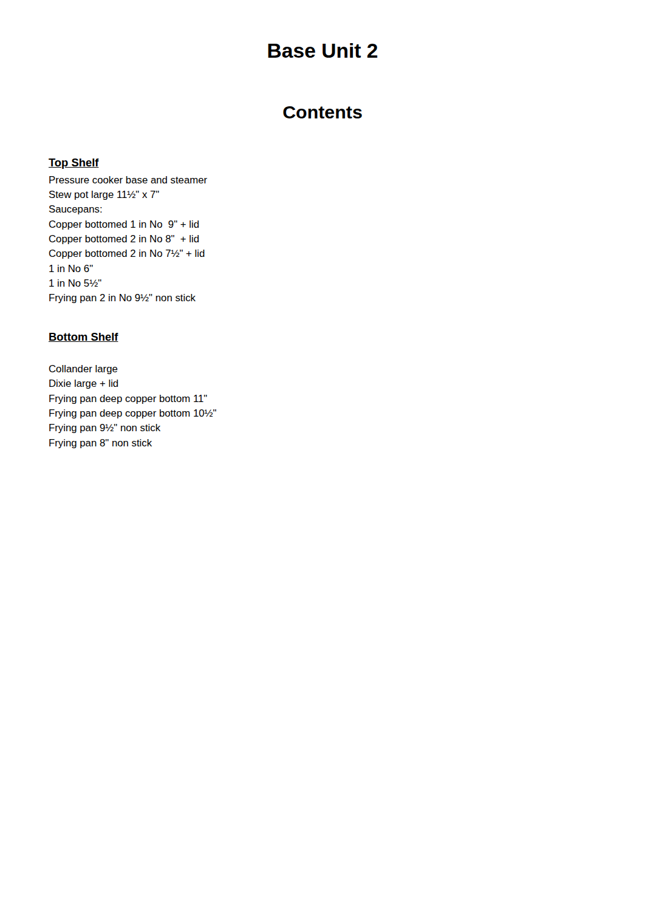Base Unit 2
Contents
Top Shelf
Pressure cooker base and steamer
Stew pot large 11½" x 7"
Saucepans:
Copper bottomed 1 in No 9" + lid
Copper bottomed 2 in No 8" + lid
Copper bottomed 2 in No 7½" + lid
1 in No 6"
1 in No 5½"
Frying pan 2 in No 9½" non stick
Bottom Shelf
Collander large
Dixie large + lid
Frying pan deep copper bottom 11"
Frying pan deep copper bottom 10½"
Frying pan 9½" non stick
Frying pan 8" non stick